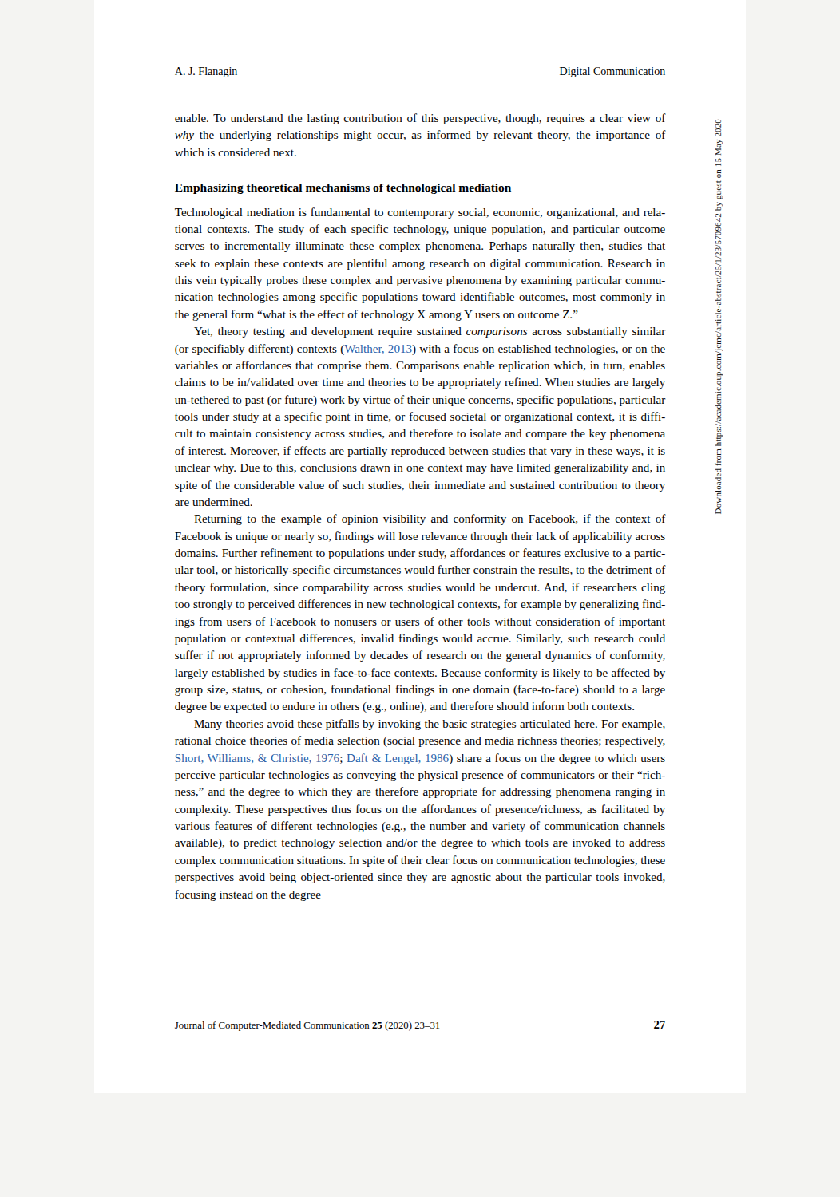Downloaded from https://academic.oup.com/jcmc/article-abstract/25/1/23/5709642 by guest on 15 May 2020
A. J. Flanagin Digital Communication
enable. To understand the lasting contribution of this perspective, though, requires a clear view of why the underlying relationships might occur, as informed by relevant theory, the importance of which is considered next.
Emphasizing theoretical mechanisms of technological mediation
Technological mediation is fundamental to contemporary social, economic, organizational, and relational contexts. The study of each specific technology, unique population, and particular outcome serves to incrementally illuminate these complex phenomena. Perhaps naturally then, studies that seek to explain these contexts are plentiful among research on digital communication. Research in this vein typically probes these complex and pervasive phenomena by examining particular communication technologies among specific populations toward identifiable outcomes, most commonly in the general form “what is the effect of technology X among Y users on outcome Z.”
Yet, theory testing and development require sustained comparisons across substantially similar (or specifiably different) contexts (Walther, 2013) with a focus on established technologies, or on the variables or affordances that comprise them. Comparisons enable replication which, in turn, enables claims to be in/validated over time and theories to be appropriately refined. When studies are largely un-tethered to past (or future) work by virtue of their unique concerns, specific populations, particular tools under study at a specific point in time, or focused societal or organizational context, it is difficult to maintain consistency across studies, and therefore to isolate and compare the key phenomena of interest. Moreover, if effects are partially reproduced between studies that vary in these ways, it is unclear why. Due to this, conclusions drawn in one context may have limited generalizability and, in spite of the considerable value of such studies, their immediate and sustained contribution to theory are undermined.
Returning to the example of opinion visibility and conformity on Facebook, if the context of Facebook is unique or nearly so, findings will lose relevance through their lack of applicability across domains. Further refinement to populations under study, affordances or features exclusive to a particular tool, or historically-specific circumstances would further constrain the results, to the detriment of theory formulation, since comparability across studies would be undercut. And, if researchers cling too strongly to perceived differences in new technological contexts, for example by generalizing findings from users of Facebook to nonusers or users of other tools without consideration of important population or contextual differences, invalid findings would accrue. Similarly, such research could suffer if not appropriately informed by decades of research on the general dynamics of conformity, largely established by studies in face-to-face contexts. Because conformity is likely to be affected by group size, status, or cohesion, foundational findings in one domain (face-to-face) should to a large degree be expected to endure in others (e.g., online), and therefore should inform both contexts.
Many theories avoid these pitfalls by invoking the basic strategies articulated here. For example, rational choice theories of media selection (social presence and media richness theories; respectively, Short, Williams, & Christie, 1976; Daft & Lengel, 1986) share a focus on the degree to which users perceive particular technologies as conveying the physical presence of communicators or their “richness,” and the degree to which they are therefore appropriate for addressing phenomena ranging in complexity. These perspectives thus focus on the affordances of presence/richness, as facilitated by various features of different technologies (e.g., the number and variety of communication channels available), to predict technology selection and/or the degree to which tools are invoked to address complex communication situations. In spite of their clear focus on communication technologies, these perspectives avoid being object-oriented since they are agnostic about the particular tools invoked, focusing instead on the degree
Journal of Computer-Mediated Communication 25 (2020) 23–31 27